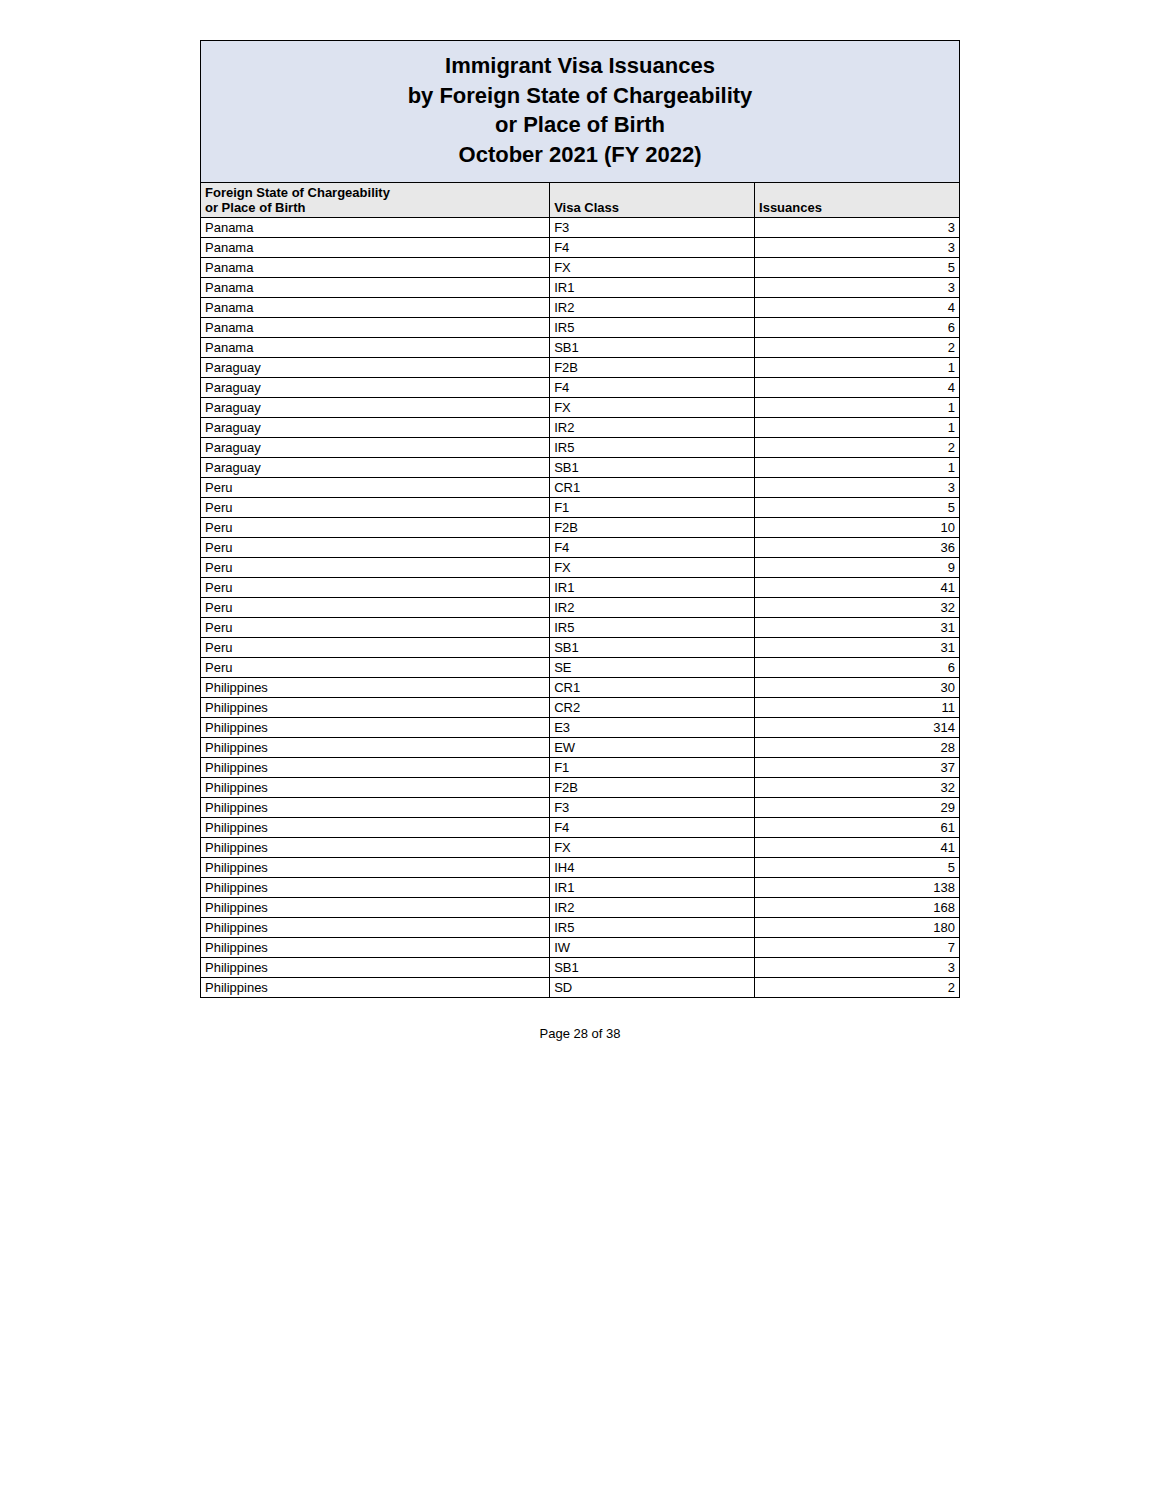Immigrant Visa Issuances by Foreign State of Chargeability or Place of Birth October 2021 (FY 2022)
| Foreign State of Chargeability or Place of Birth | Visa Class | Issuances |
| --- | --- | --- |
| Panama | F3 | 3 |
| Panama | F4 | 3 |
| Panama | FX | 5 |
| Panama | IR1 | 3 |
| Panama | IR2 | 4 |
| Panama | IR5 | 6 |
| Panama | SB1 | 2 |
| Paraguay | F2B | 1 |
| Paraguay | F4 | 4 |
| Paraguay | FX | 1 |
| Paraguay | IR2 | 1 |
| Paraguay | IR5 | 2 |
| Paraguay | SB1 | 1 |
| Peru | CR1 | 3 |
| Peru | F1 | 5 |
| Peru | F2B | 10 |
| Peru | F4 | 36 |
| Peru | FX | 9 |
| Peru | IR1 | 41 |
| Peru | IR2 | 32 |
| Peru | IR5 | 31 |
| Peru | SB1 | 31 |
| Peru | SE | 6 |
| Philippines | CR1 | 30 |
| Philippines | CR2 | 11 |
| Philippines | E3 | 314 |
| Philippines | EW | 28 |
| Philippines | F1 | 37 |
| Philippines | F2B | 32 |
| Philippines | F3 | 29 |
| Philippines | F4 | 61 |
| Philippines | FX | 41 |
| Philippines | IH4 | 5 |
| Philippines | IR1 | 138 |
| Philippines | IR2 | 168 |
| Philippines | IR5 | 180 |
| Philippines | IW | 7 |
| Philippines | SB1 | 3 |
| Philippines | SD | 2 |
Page 28 of 38